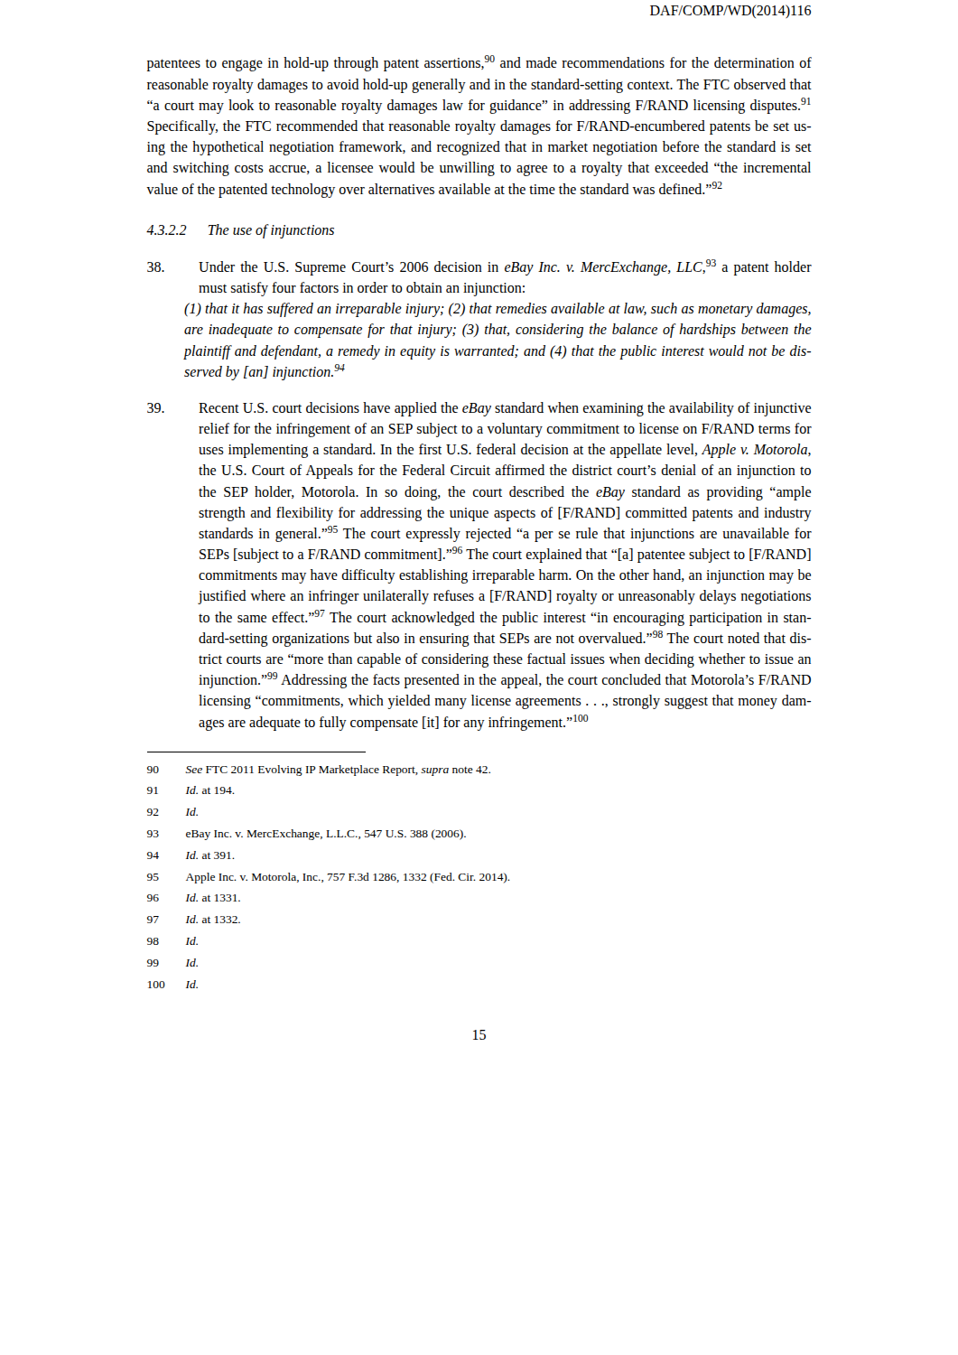DAF/COMP/WD(2014)116
patentees to engage in hold-up through patent assertions,90 and made recommendations for the determination of reasonable royalty damages to avoid hold-up generally and in the standard-setting context. The FTC observed that “a court may look to reasonable royalty damages law for guidance” in addressing F/RAND licensing disputes.91 Specifically, the FTC recommended that reasonable royalty damages for F/RAND-encumbered patents be set using the hypothetical negotiation framework, and recognized that in market negotiation before the standard is set and switching costs accrue, a licensee would be unwilling to agree to a royalty that exceeded “the incremental value of the patented technology over alternatives available at the time the standard was defined.”92
4.3.2.2 The use of injunctions
38.
Under the U.S. Supreme Court’s 2006 decision in eBay Inc. v. MercExchange, LLC,93 a patent holder must satisfy four factors in order to obtain an injunction:
(1) that it has suffered an irreparable injury; (2) that remedies available at law, such as monetary damages, are inadequate to compensate for that injury; (3) that, considering the balance of hardships between the plaintiff and defendant, a remedy in equity is warranted; and (4) that the public interest would not be disserved by [an] injunction.94
39.
Recent U.S. court decisions have applied the eBay standard when examining the availability of injunctive relief for the infringement of an SEP subject to a voluntary commitment to license on F/RAND terms for uses implementing a standard. In the first U.S. federal decision at the appellate level, Apple v. Motorola, the U.S. Court of Appeals for the Federal Circuit affirmed the district court’s denial of an injunction to the SEP holder, Motorola. In so doing, the court described the eBay standard as providing “ample strength and flexibility for addressing the unique aspects of [F/RAND] committed patents and industry standards in general.”95 The court expressly rejected “a per se rule that injunctions are unavailable for SEPs [subject to a F/RAND commitment].”96 The court explained that “[a] patentee subject to [F/RAND] commitments may have difficulty establishing irreparable harm. On the other hand, an injunction may be justified where an infringer unilaterally refuses a [F/RAND] royalty or unreasonably delays negotiations to the same effect.”97 The court acknowledged the public interest “in encouraging participation in standard-setting organizations but also in ensuring that SEPs are not overvalued.”98 The court noted that district courts are “more than capable of considering these factual issues when deciding whether to issue an injunction.”99 Addressing the facts presented in the appeal, the court concluded that Motorola’s F/RAND licensing “commitments, which yielded many license agreements . . ., strongly suggest that money damages are adequate to fully compensate [it] for any infringement.”100
90
See FTC 2011 Evolving IP Marketplace Report, supra note 42.
91
Id. at 194.
92
Id.
93
eBay Inc. v. MercExchange, L.L.C., 547 U.S. 388 (2006).
94
Id. at 391.
95
Apple Inc. v. Motorola, Inc., 757 F.3d 1286, 1332 (Fed. Cir. 2014).
96
Id. at 1331.
97
Id. at 1332.
98
Id.
99
Id.
100
Id.
15